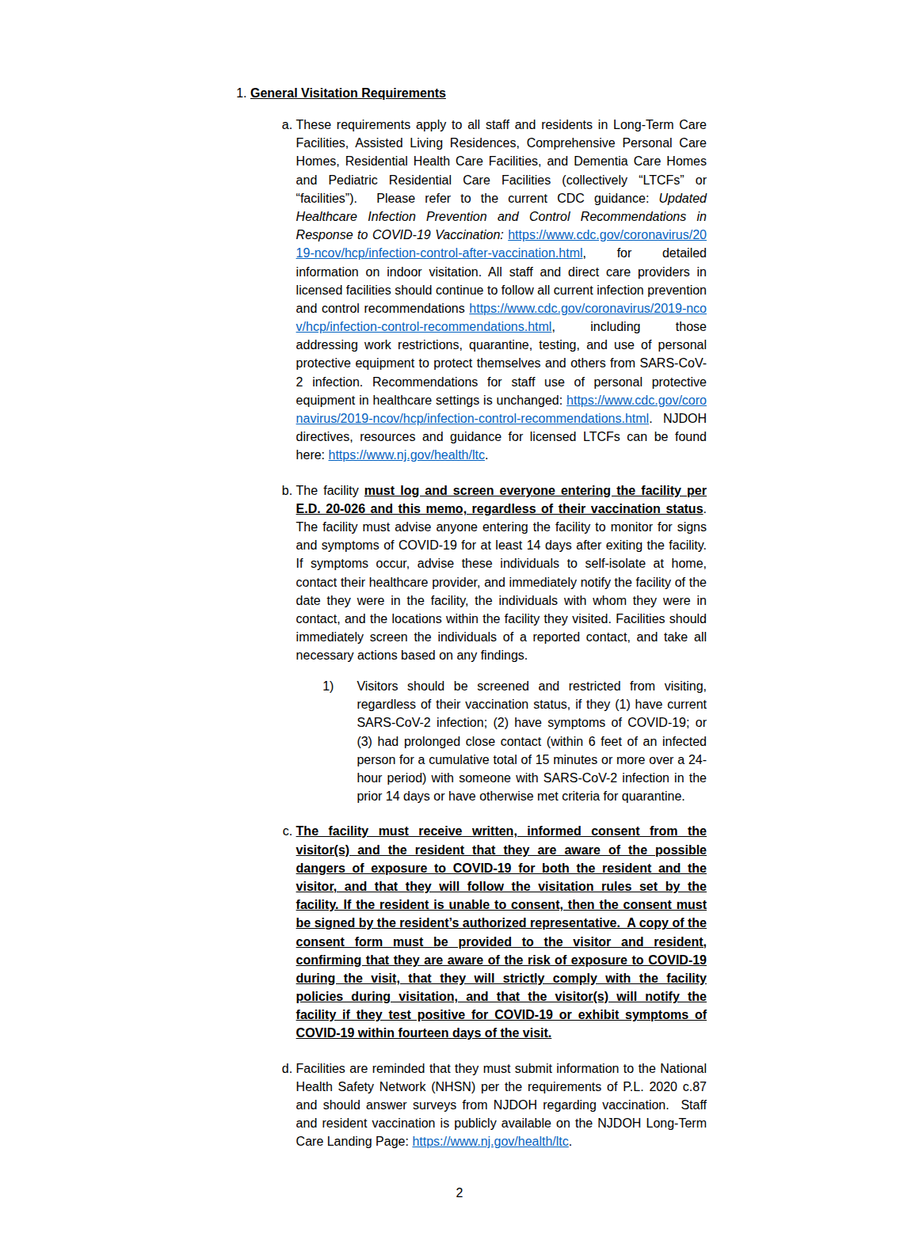General Visitation Requirements
These requirements apply to all staff and residents in Long-Term Care Facilities, Assisted Living Residences, Comprehensive Personal Care Homes, Residential Health Care Facilities, and Dementia Care Homes and Pediatric Residential Care Facilities (collectively “LTCFs” or “facilities”). Please refer to the current CDC guidance: Updated Healthcare Infection Prevention and Control Recommendations in Response to COVID-19 Vaccination: https://www.cdc.gov/coronavirus/2019-ncov/hcp/infection-control-after-vaccination.html, for detailed information on indoor visitation. All staff and direct care providers in licensed facilities should continue to follow all current infection prevention and control recommendations https://www.cdc.gov/coronavirus/2019-ncov/hcp/infection-control-recommendations.html, including those addressing work restrictions, quarantine, testing, and use of personal protective equipment to protect themselves and others from SARS-CoV-2 infection. Recommendations for staff use of personal protective equipment in healthcare settings is unchanged: https://www.cdc.gov/coronavirus/2019-ncov/hcp/infection-control-recommendations.html. NJDOH directives, resources and guidance for licensed LTCFs can be found here: https://www.nj.gov/health/ltc.
The facility must log and screen everyone entering the facility per E.D. 20-026 and this memo, regardless of their vaccination status. The facility must advise anyone entering the facility to monitor for signs and symptoms of COVID-19 for at least 14 days after exiting the facility. If symptoms occur, advise these individuals to self-isolate at home, contact their healthcare provider, and immediately notify the facility of the date they were in the facility, the individuals with whom they were in contact, and the locations within the facility they visited. Facilities should immediately screen the individuals of a reported contact, and take all necessary actions based on any findings.
Visitors should be screened and restricted from visiting, regardless of their vaccination status, if they (1) have current SARS-CoV-2 infection; (2) have symptoms of COVID-19; or (3) had prolonged close contact (within 6 feet of an infected person for a cumulative total of 15 minutes or more over a 24-hour period) with someone with SARS-CoV-2 infection in the prior 14 days or have otherwise met criteria for quarantine.
The facility must receive written, informed consent from the visitor(s) and the resident that they are aware of the possible dangers of exposure to COVID-19 for both the resident and the visitor, and that they will follow the visitation rules set by the facility. If the resident is unable to consent, then the consent must be signed by the resident’s authorized representative. A copy of the consent form must be provided to the visitor and resident, confirming that they are aware of the risk of exposure to COVID-19 during the visit, that they will strictly comply with the facility policies during visitation, and that the visitor(s) will notify the facility if they test positive for COVID-19 or exhibit symptoms of COVID-19 within fourteen days of the visit.
Facilities are reminded that they must submit information to the National Health Safety Network (NHSN) per the requirements of P.L. 2020 c.87 and should answer surveys from NJDOH regarding vaccination. Staff and resident vaccination is publicly available on the NJDOH Long-Term Care Landing Page: https://www.nj.gov/health/ltc.
2